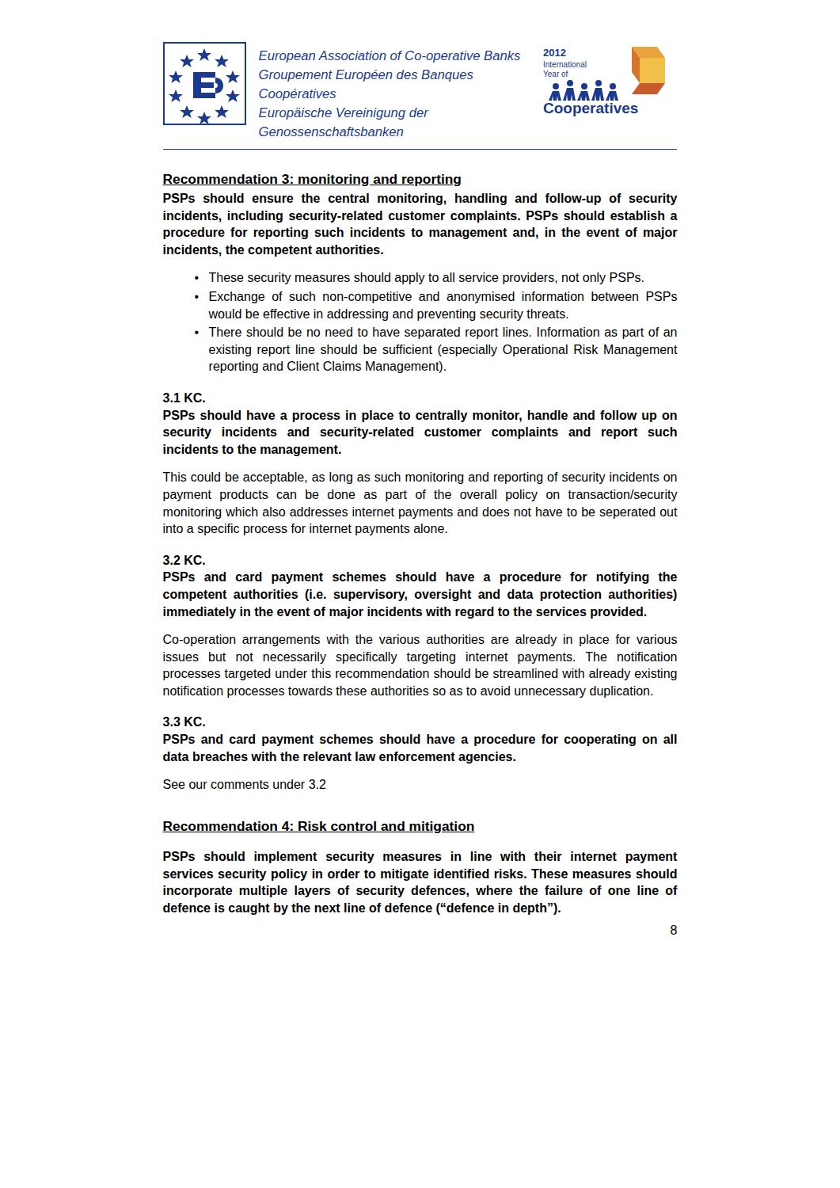European Association of Co-operative Banks
Groupement Européen des Banques Coopératives
Europäische Vereinigung der Genossenschaftsbanken
2012 International Year of Cooperatives
Recommendation 3: monitoring and reporting
PSPs should ensure the central monitoring, handling and follow-up of security incidents, including security-related customer complaints. PSPs should establish a procedure for reporting such incidents to management and, in the event of major incidents, the competent authorities.
These security measures should apply to all service providers, not only PSPs.
Exchange of such non-competitive and anonymised information between PSPs would be effective in addressing and preventing security threats.
There should be no need to have separated report lines. Information as part of an existing report line should be sufficient (especially Operational Risk Management reporting and Client Claims Management).
3.1 KC.
PSPs should have a process in place to centrally monitor, handle and follow up on security incidents and security-related customer complaints and report such incidents to the management.
This could be acceptable, as long as such monitoring and reporting of security incidents on payment products can be done as part of the overall policy on transaction/security monitoring which also addresses internet payments and does not have to be seperated out into a specific process for internet payments alone.
3.2 KC.
PSPs and card payment schemes should have a procedure for notifying the competent authorities (i.e. supervisory, oversight and data protection authorities) immediately in the event of major incidents with regard to the services provided.
Co-operation arrangements with the various authorities are already in place for various issues but not necessarily specifically targeting internet payments. The notification processes targeted under this recommendation should be streamlined with already existing notification processes towards these authorities so as to avoid unnecessary duplication.
3.3 KC.
PSPs and card payment schemes should have a procedure for cooperating on all data breaches with the relevant law enforcement agencies.
See our comments under 3.2
Recommendation 4: Risk control and mitigation
PSPs should implement security measures in line with their internet payment services security policy in order to mitigate identified risks. These measures should incorporate multiple layers of security defences, where the failure of one line of defence is caught by the next line of defence (“defence in depth”).
8